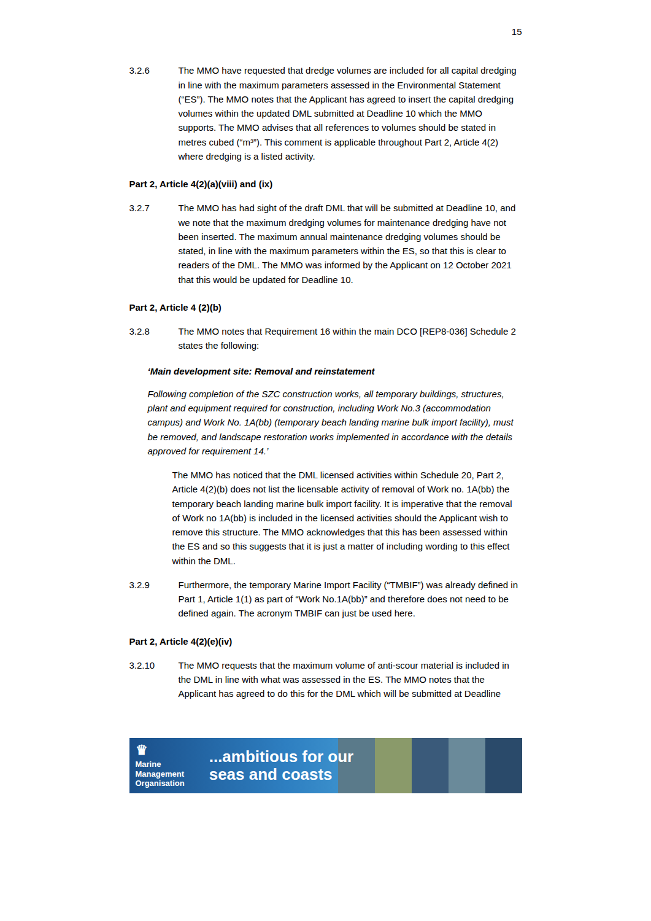15
3.2.6
The MMO have requested that dredge volumes are included for all capital dredging in line with the maximum parameters assessed in the Environmental Statement (“ES”). The MMO notes that the Applicant has agreed to insert the capital dredging volumes within the updated DML submitted at Deadline 10 which the MMO supports. The MMO advises that all references to volumes should be stated in metres cubed (“m³”). This comment is applicable throughout Part 2, Article 4(2) where dredging is a listed activity.
Part 2, Article 4(2)(a)(viii) and (ix)
3.2.7
The MMO has had sight of the draft DML that will be submitted at Deadline 10, and we note that the maximum dredging volumes for maintenance dredging have not been inserted. The maximum annual maintenance dredging volumes should be stated, in line with the maximum parameters within the ES, so that this is clear to readers of the DML. The MMO was informed by the Applicant on 12 October 2021 that this would be updated for Deadline 10.
Part 2, Article 4 (2)(b)
3.2.8
The MMO notes that Requirement 16 within the main DCO [REP8-036] Schedule 2 states the following:
‘Main development site: Removal and reinstatement
Following completion of the SZC construction works, all temporary buildings, structures, plant and equipment required for construction, including Work No.3 (accommodation campus) and Work No. 1A(bb) (temporary beach landing marine bulk import facility), must be removed, and landscape restoration works implemented in accordance with the details approved for requirement 14.’
The MMO has noticed that the DML licensed activities within Schedule 20, Part 2, Article 4(2)(b) does not list the licensable activity of removal of Work no. 1A(bb) the temporary beach landing marine bulk import facility. It is imperative that the removal of Work no 1A(bb) is included in the licensed activities should the Applicant wish to remove this structure. The MMO acknowledges that this has been assessed within the ES and so this suggests that it is just a matter of including wording to this effect within the DML.
3.2.9
Furthermore, the temporary Marine Import Facility (“TMBIF”) was already defined in Part 1, Article 1(1) as part of “Work No.1A(bb)” and therefore does not need to be defined again. The acronym TMBIF can just be used here.
Part 2, Article 4(2)(e)(iv)
3.2.10
The MMO requests that the maximum volume of anti-scour material is included in the DML in line with what was assessed in the ES. The MMO notes that the Applicant has agreed to do this for the DML which will be submitted at Deadline
♛ Marine
Management
Organisation
...ambitious for our
seas and coasts